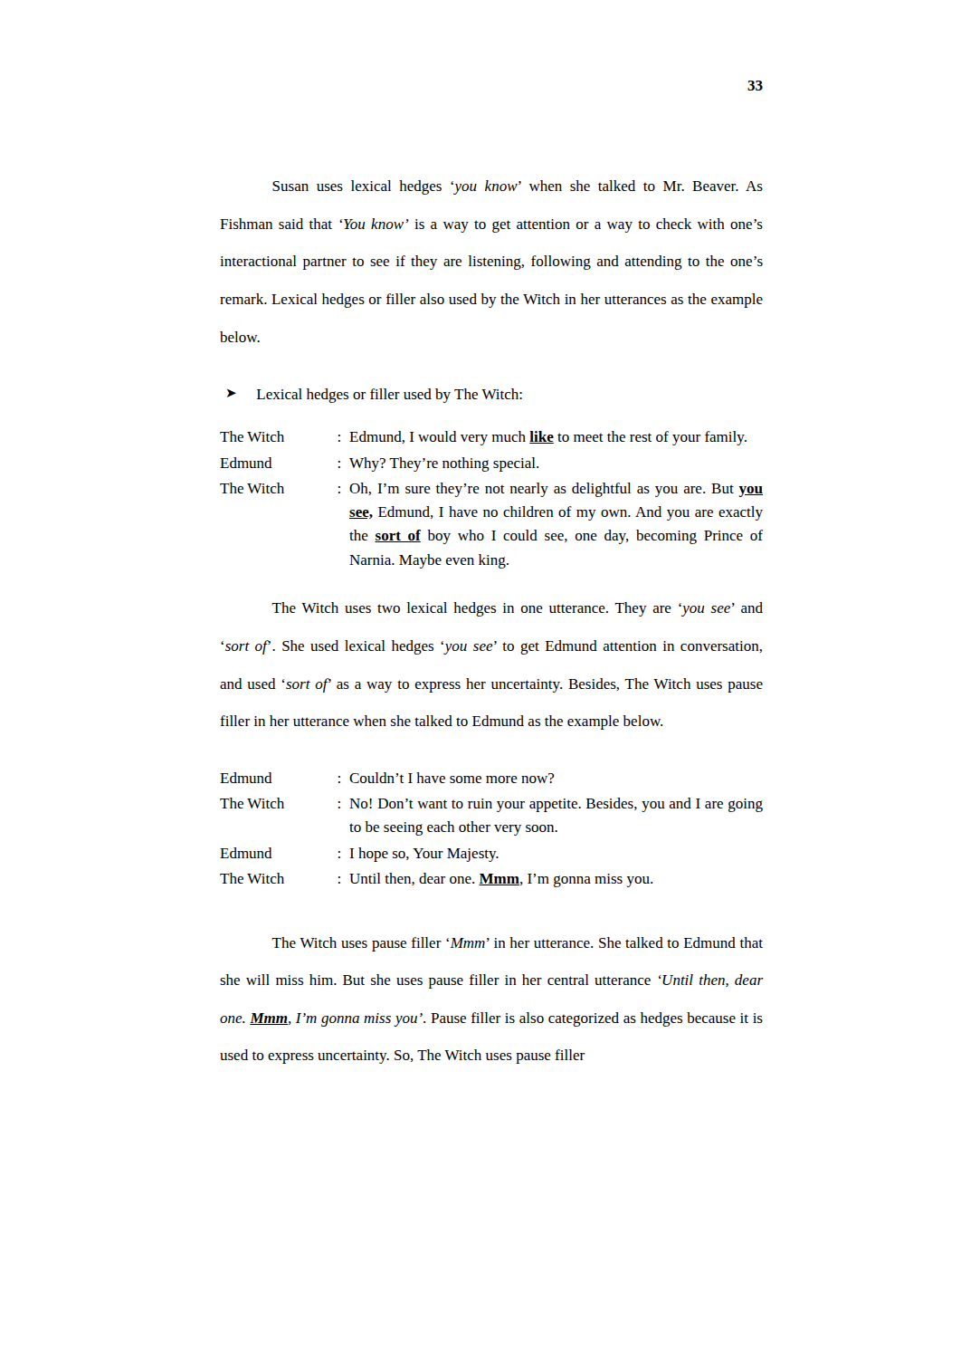33
Susan uses lexical hedges ‘you know’ when she talked to Mr. Beaver. As Fishman said that ‘You know’ is a way to get attention or a way to check with one’s interactional partner to see if they are listening, following and attending to the one’s remark. Lexical hedges or filler also used by the Witch in her utterances as the example below.
➤Lexical hedges or filler used by The Witch:
| The Witch | : | Edmund, I would very much like to meet the rest of your family. |
| Edmund | : | Why? They’re nothing special. |
| The Witch | : | Oh, I’m sure they’re not nearly as delightful as you are. But you see, Edmund, I have no children of my own. And you are exactly the sort of boy who I could see, one day, becoming Prince of Narnia. Maybe even king. |
The Witch uses two lexical hedges in one utterance. They are ‘you see’ and ‘sort of’. She used lexical hedges ‘you see’ to get Edmund attention in conversation, and used ‘sort of’ as a way to express her uncertainty. Besides, The Witch uses pause filler in her utterance when she talked to Edmund as the example below.
| Edmund | : | Couldn’t I have some more now? |
| The Witch | : | No! Don’t want to ruin your appetite. Besides, you and I are going to be seeing each other very soon. |
| Edmund | : | I hope so, Your Majesty. |
| The Witch | : | Until then, dear one. Mmm , I’m gonna miss you. |
The Witch uses pause filler ‘Mmm’ in her utterance. She talked to Edmund that she will miss him. But she uses pause filler in her central utterance ‘Until then, dear one. Mmm, I’m gonna miss you’. Pause filler is also categorized as hedges because it is used to express uncertainty. So, The Witch uses pause filler